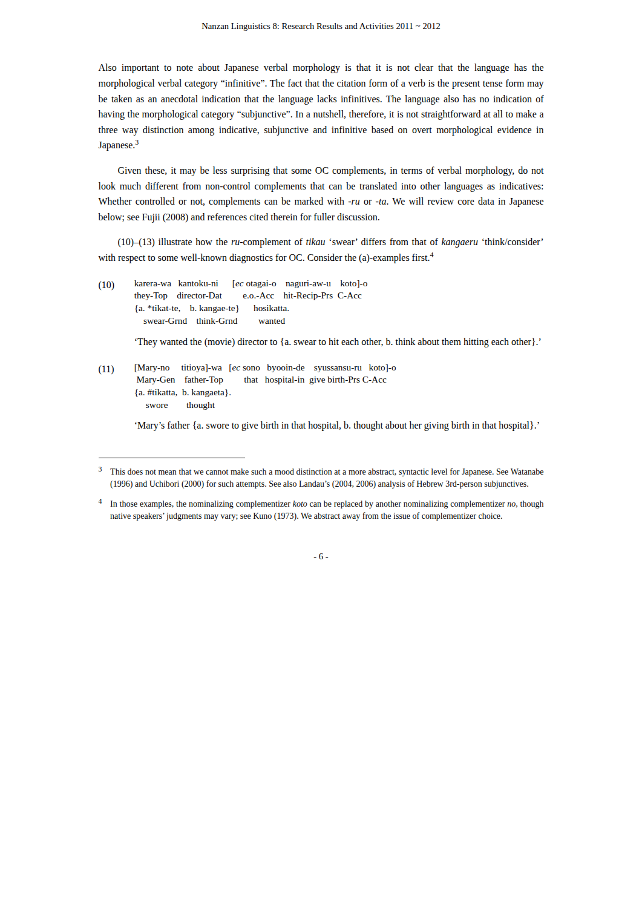Nanzan Linguistics 8: Research Results and Activities 2011 ~ 2012
Also important to note about Japanese verbal morphology is that it is not clear that the language has the morphological verbal category “infinitive”. The fact that the citation form of a verb is the present tense form may be taken as an anecdotal indication that the language lacks infinitives. The language also has no indication of having the morphological category “subjunctive”. In a nutshell, therefore, it is not straightforward at all to make a three way distinction among indicative, subjunctive and infinitive based on overt morphological evidence in Japanese.3
Given these, it may be less surprising that some OC complements, in terms of verbal morphology, do not look much different from non-control complements that can be translated into other languages as indicatives: Whether controlled or not, complements can be marked with -ru or -ta. We will review core data in Japanese below; see Fujii (2008) and references cited therein for fuller discussion.
(10)–(13) illustrate how the ru-complement of tikau ‘swear’ differs from that of kangaeru ‘think/consider’ with respect to some well-known diagnostics for OC. Consider the (a)-examples first.4
(10)
karera-wa   kantoku-ni      [ec otagai-o    naguri-aw-u    koto]-o
they-Top    director-Dat         e.o.-Acc    hit-Recip-Prs  C-Acc
{a. *tikat-te,    b. kangae-te}      hosikatta.
    swear-Grnd    think-Grnd         wanted
‘They wanted the (movie) director to {a. swear to hit each other, b. think about them hitting each other}.’
(11)
[Mary-no     titioya]-wa   [ec sono   byooin-de    syussansu-ru   koto]-o
 Mary-Gen    father-Top         that   hospital-in  give birth-Prs C-Acc
{a. #tikatta,  b. kangaeta}.
     swore        thought
‘Mary’s father {a. swore to give birth in that hospital, b. thought about her giving birth in that hospital}.’
3 This does not mean that we cannot make such a mood distinction at a more abstract, syntactic level for Japanese. See Watanabe (1996) and Uchibori (2000) for such attempts. See also Landau’s (2004, 2006) analysis of Hebrew 3rd-person subjunctives.
4 In those examples, the nominalizing complementizer koto can be replaced by another nominalizing complementizer no, though native speakers’ judgments may vary; see Kuno (1973). We abstract away from the issue of complementizer choice.
- 6 -